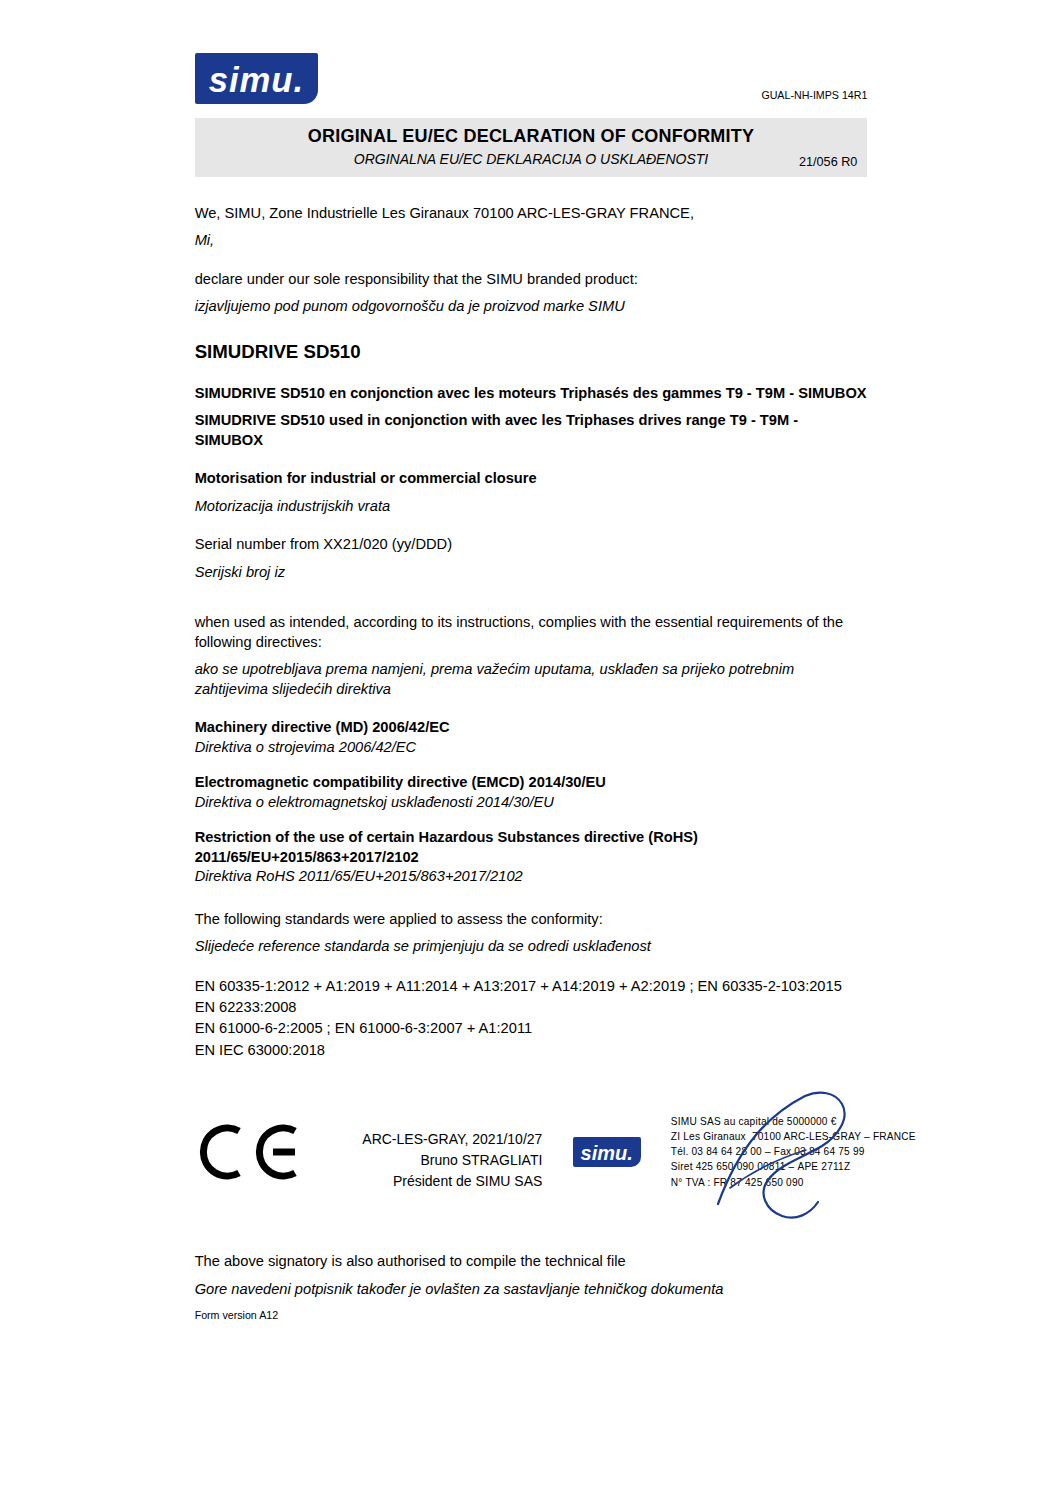simu.
GUAL-NH-IMPS 14R1
ORIGINAL EU/EC DECLARATION OF CONFORMITY
ORGINALNA EU/EC DEKLARACIJA O USKLAĐENOSTI
21/056 R0
We, SIMU, Zone Industrielle Les Giranaux 70100 ARC-LES-GRAY FRANCE,
Mi,
declare under our sole responsibility that the SIMU branded product:
izjavljujemo pod punom odgovornošču da je proizvod marke SIMU
SIMUDRIVE SD510
SIMUDRIVE SD510 en conjonction avec les moteurs Triphasés des gammes T9 - T9M - SIMUBOX
SIMUDRIVE SD510 used in conjonction with avec les Triphases drives range T9 - T9M - SIMUBOX
Motorisation for industrial or commercial closure
Motorizacija industrijskih vrata
Serial number from XX21/020 (yy/DDD)
Serijski broj iz
when used as intended, according to its instructions, complies with the essential requirements of the following directives:
ako se upotrebljava prema namjeni, prema važećim uputama, usklađen sa prijeko potrebnim zahtijevima slijedećih direktiva
Machinery directive (MD) 2006/42/EC Direktiva o strojevima 2006/42/EC
Electromagnetic compatibility directive (EMCD) 2014/30/EU Direktiva o elektromagnetskoj usklađenosti 2014/30/EU
Restriction of the use of certain Hazardous Substances directive (RoHS) 2011/65/EU+2015/863+2017/2102 Direktiva RoHS 2011/65/EU+2015/863+2017/2102
The following standards were applied to assess the conformity:
Slijedeće reference standarda se primjenjuju da se odredi usklađenost
EN 60335‑1:2012 + A1:2019 + A11:2014 + A13:2017 + A14:2019 + A2:2019 ; EN 60335‑2‑103:2015
EN 62233:2008
EN 61000‑6‑2:2005 ; EN 61000‑6‑3:2007 + A1:2011
EN IEC 63000:2018
ARC-LES-GRAY, 2021/10/27
Bruno STRAGLIATI
Président de SIMU SAS
simu.
SIMU SAS au capital de 5000000 €
ZI Les Giranaux 70100 ARC-LES-GRAY – FRANCE
Tél. 03 84 64 28 00 – Fax 03 84 64 75 99
Siret 425 650 090 00811 – APE 2711Z
N° TVA : FR 87 425 650 090
The above signatory is also authorised to compile the technical file
Gore navedeni potpisnik također je ovlašten za sastavljanje tehničkog dokumenta
Form version A12